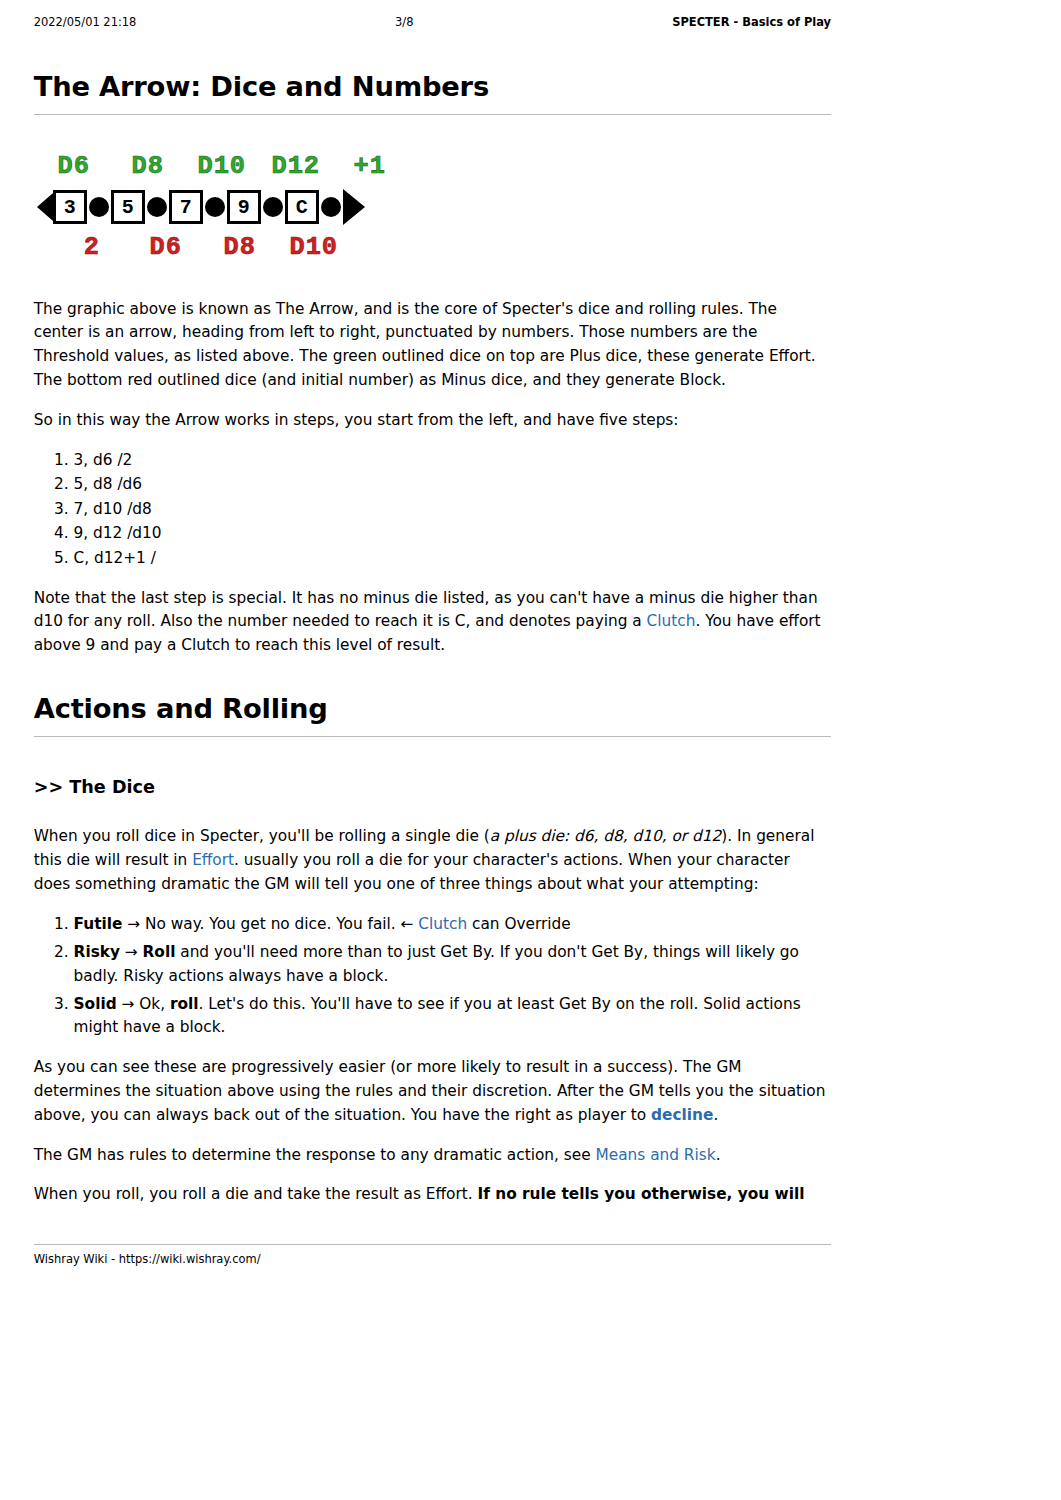2022/05/01 21:18
3/8
SPECTER - Basics of Play
The Arrow: Dice and Numbers
D6 D8 D10 D12+1
3
5
7
9
C
2 D6 D8 D10
The graphic above is known as The Arrow, and is the core of Specter's dice and rolling rules. The center is an arrow, heading from left to right, punctuated by numbers. Those numbers are the Threshold values, as listed above. The green outlined dice on top are Plus dice, these generate Effort. The bottom red outlined dice (and initial number) as Minus dice, and they generate Block.
So in this way the Arrow works in steps, you start from the left, and have five steps:
3, d6 /2
5, d8 /d6
7, d10 /d8
9, d12 /d10
C, d12+1 /
Note that the last step is special. It has no minus die listed, as you can't have a minus die higher than d10 for any roll. Also the number needed to reach it is C, and denotes paying a Clutch. You have effort above 9 and pay a Clutch to reach this level of result.
Actions and Rolling
>> The Dice
When you roll dice in Specter, you'll be rolling a single die (a plus die: d6, d8, d10, or d12). In general this die will result in Effort. usually you roll a die for your character's actions. When your character does something dramatic the GM will tell you one of three things about what your attempting:
Futile → No way. You get no dice. You fail. ← Clutch can Override
Risky → Roll and you'll need more than to just Get By. If you don't Get By, things will likely go badly. Risky actions always have a block.
Solid → Ok, roll. Let's do this. You'll have to see if you at least Get By on the roll. Solid actions might have a block.
As you can see these are progressively easier (or more likely to result in a success). The GM determines the situation above using the rules and their discretion. After the GM tells you the situation above, you can always back out of the situation. You have the right as player to decline.
The GM has rules to determine the response to any dramatic action, see Means and Risk.
When you roll, you roll a die and take the result as Effort. If no rule tells you otherwise, you will
Wishray Wiki - https://wiki.wishray.com/